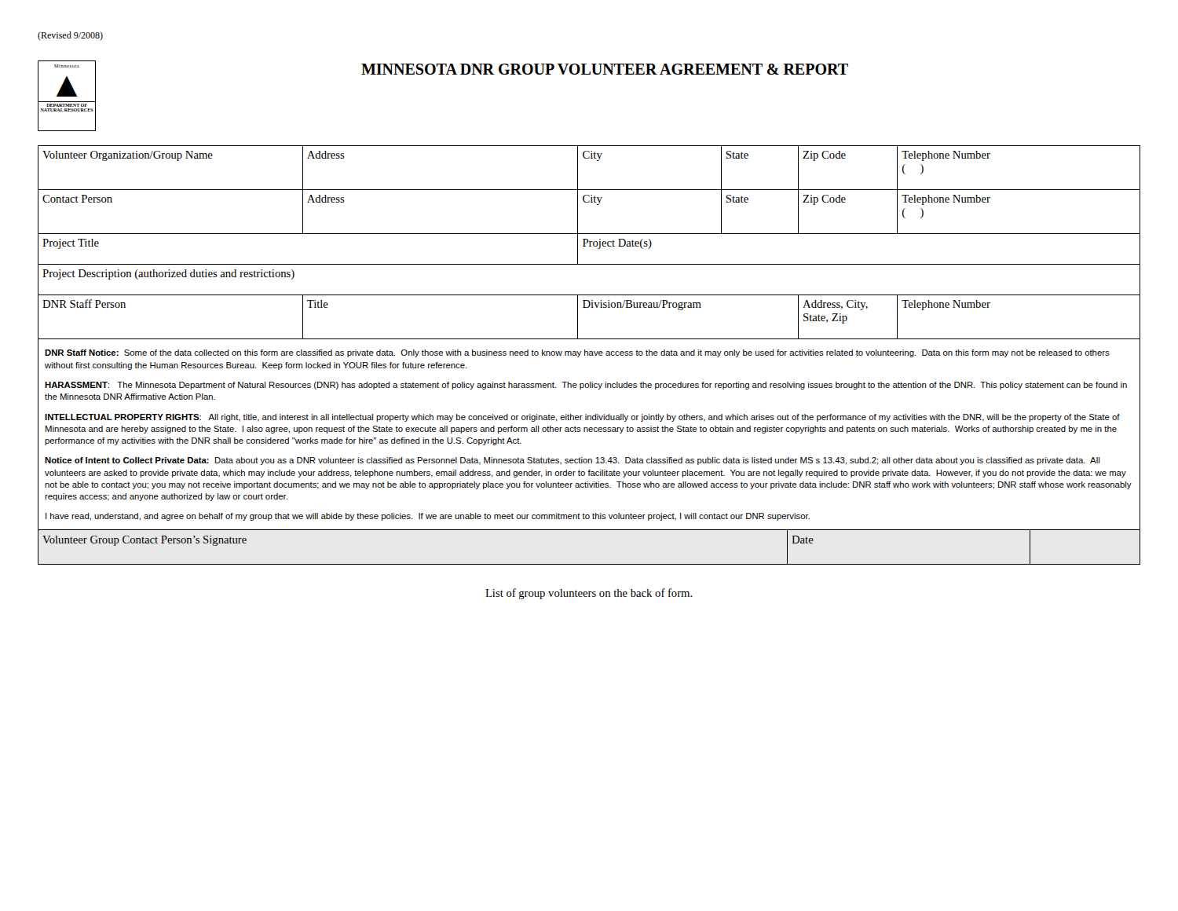(Revised 9/2008)
Minnesota ▲ DEPARTMENT OF
NATURAL RESOURCES
MINNESOTA DNR GROUP VOLUNTEER AGREEMENT & REPORT
| Volunteer Organization/Group Name | Address | City | State | Zip Code | Telephone Number ( ) |
| Contact Person | Address | City | State | Zip Code | Telephone Number ( ) |
| Project Title | Project Date(s) |
| Project Description (authorized duties and restrictions) |
| DNR Staff Person | Title | Division/Bureau/Program | Address, City, State, Zip | Telephone Number |
DNR Staff Notice: Some of the data collected on this form are classified as private data. Only those with a business need to know may have access to the data and it may only be used for activities related to volunteering. Data on this form may not be released to others without first consulting the Human Resources Bureau. Keep form locked in YOUR files for future reference.
HARASSMENT: The Minnesota Department of Natural Resources (DNR) has adopted a statement of policy against harassment. The policy includes the procedures for reporting and resolving issues brought to the attention of the DNR. This policy statement can be found in the Minnesota DNR Affirmative Action Plan.
INTELLECTUAL PROPERTY RIGHTS: All right, title, and interest in all intellectual property which may be conceived or originate, either individually or jointly by others, and which arises out of the performance of my activities with the DNR, will be the property of the State of Minnesota and are hereby assigned to the State. I also agree, upon request of the State to execute all papers and perform all other acts necessary to assist the State to obtain and register copyrights and patents on such materials. Works of authorship created by me in the performance of my activities with the DNR shall be considered "works made for hire" as defined in the U.S. Copyright Act.
Notice of Intent to Collect Private Data: Data about you as a DNR volunteer is classified as Personnel Data, Minnesota Statutes, section 13.43. Data classified as public data is listed under MS s 13.43, subd.2; all other data about you is classified as private data. All volunteers are asked to provide private data, which may include your address, telephone numbers, email address, and gender, in order to facilitate your volunteer placement. You are not legally required to provide private data. However, if you do not provide the data: we may not be able to contact you; you may not receive important documents; and we may not be able to appropriately place you for volunteer activities. Those who are allowed access to your private data include: DNR staff who work with volunteers; DNR staff whose work reasonably requires access; and anyone authorized by law or court order.
I have read, understand, and agree on behalf of my group that we will abide by these policies. If we are unable to meet our commitment to this volunteer project, I will contact our DNR supervisor.
| Volunteer Group Contact Person’s Signature | Date | |
List of group volunteers on the back of form.